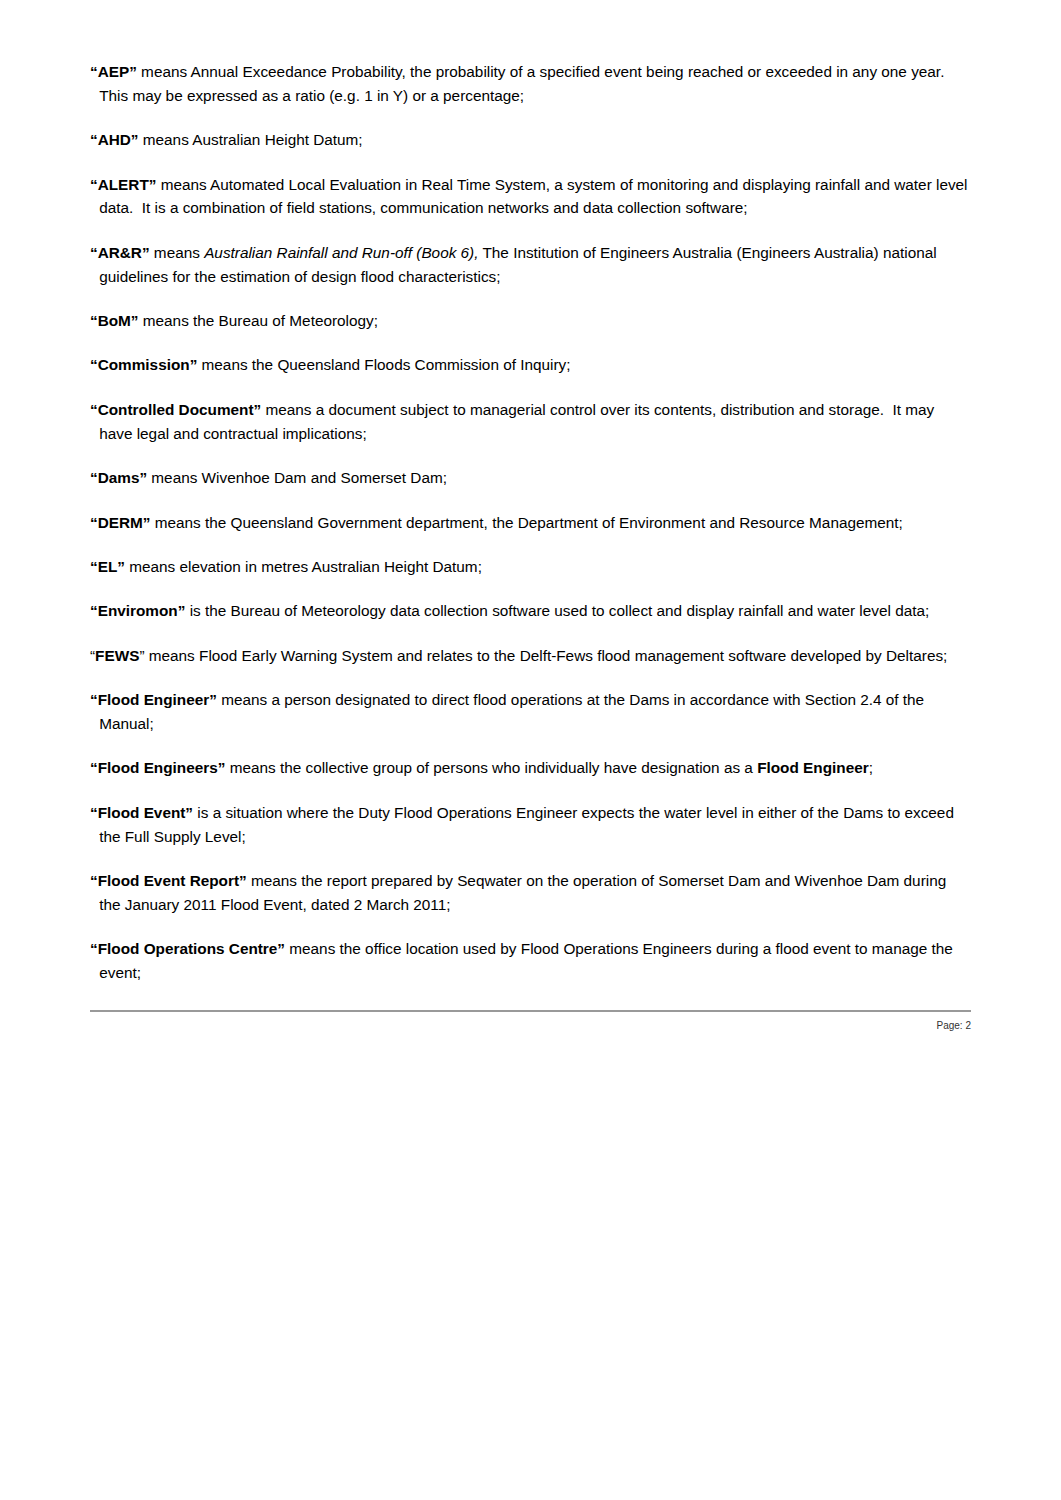“AEP” means Annual Exceedance Probability, the probability of a specified event being reached or exceeded in any one year. This may be expressed as a ratio (e.g. 1 in Y) or a percentage;
“AHD” means Australian Height Datum;
“ALERT” means Automated Local Evaluation in Real Time System, a system of monitoring and displaying rainfall and water level data. It is a combination of field stations, communication networks and data collection software;
“AR&R” means Australian Rainfall and Run-off (Book 6), The Institution of Engineers Australia (Engineers Australia) national guidelines for the estimation of design flood characteristics;
“BoM” means the Bureau of Meteorology;
“Commission” means the Queensland Floods Commission of Inquiry;
“Controlled Document” means a document subject to managerial control over its contents, distribution and storage. It may have legal and contractual implications;
“Dams” means Wivenhoe Dam and Somerset Dam;
“DERM” means the Queensland Government department, the Department of Environment and Resource Management;
“EL” means elevation in metres Australian Height Datum;
“Enviromon” is the Bureau of Meteorology data collection software used to collect and display rainfall and water level data;
“FEWS” means Flood Early Warning System and relates to the Delft-Fews flood management software developed by Deltares;
“Flood Engineer” means a person designated to direct flood operations at the Dams in accordance with Section 2.4 of the Manual;
“Flood Engineers” means the collective group of persons who individually have designation as a Flood Engineer;
“Flood Event” is a situation where the Duty Flood Operations Engineer expects the water level in either of the Dams to exceed the Full Supply Level;
“Flood Event Report” means the report prepared by Seqwater on the operation of Somerset Dam and Wivenhoe Dam during the January 2011 Flood Event, dated 2 March 2011;
“Flood Operations Centre” means the office location used by Flood Operations Engineers during a flood event to manage the event;
Page: 2